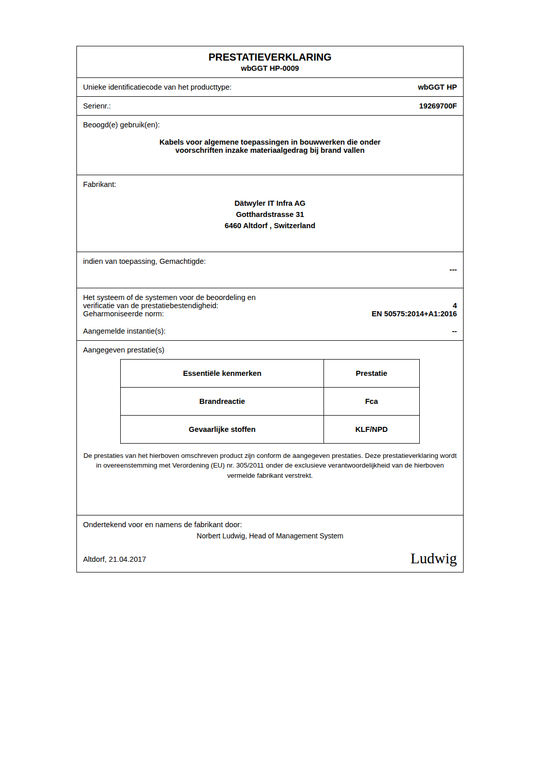| PRESTATIEVERKLARING wbGGT HP-0009 |
| / Unieke identificatiecode van het producttype: / wbGGT HP / |
| / Serienr.: / 19269700F / |
| Beoogd(e) gebruik(en): Kabels voor algemene toepassingen in bouwwerken die onder voorschriften inzake materiaalgedrag bij brand vallen |
| Fabrikant: Dätwyler IT Infra AG Gotthardstrasse 31 6460 Altdorf , Switzerland |
| indien van toepassing, Gemachtigde: --- |
| / Het systeem of de systemen voor de beoordeling en verificatie van de prestatiebestendigheid: / 4 / / Geharmoniseerde norm: / EN 50575:2014+A1:2016 / / Aangemelde instantie(s): / -- / |
| Aangegeven prestatie(s) / Essentiële kenmerken / Prestatie / / Brandreactie / Fca / / Gevaarlijke stoffen / KLF/NPD / De prestaties van het hierboven omschreven product zijn conform de aangegeven prestaties. Deze prestatieverklaring wordt in overeenstemming met Verordening (EU) nr. 305/2011 onder de exclusieve verantwoordelijkheid van de hierboven vermelde fabrikant verstrekt. |
| Ondertekend voor en namens de fabrikant door: Norbert Ludwig, Head of Management System Altdorf, 21.04.2017 Ludwig |